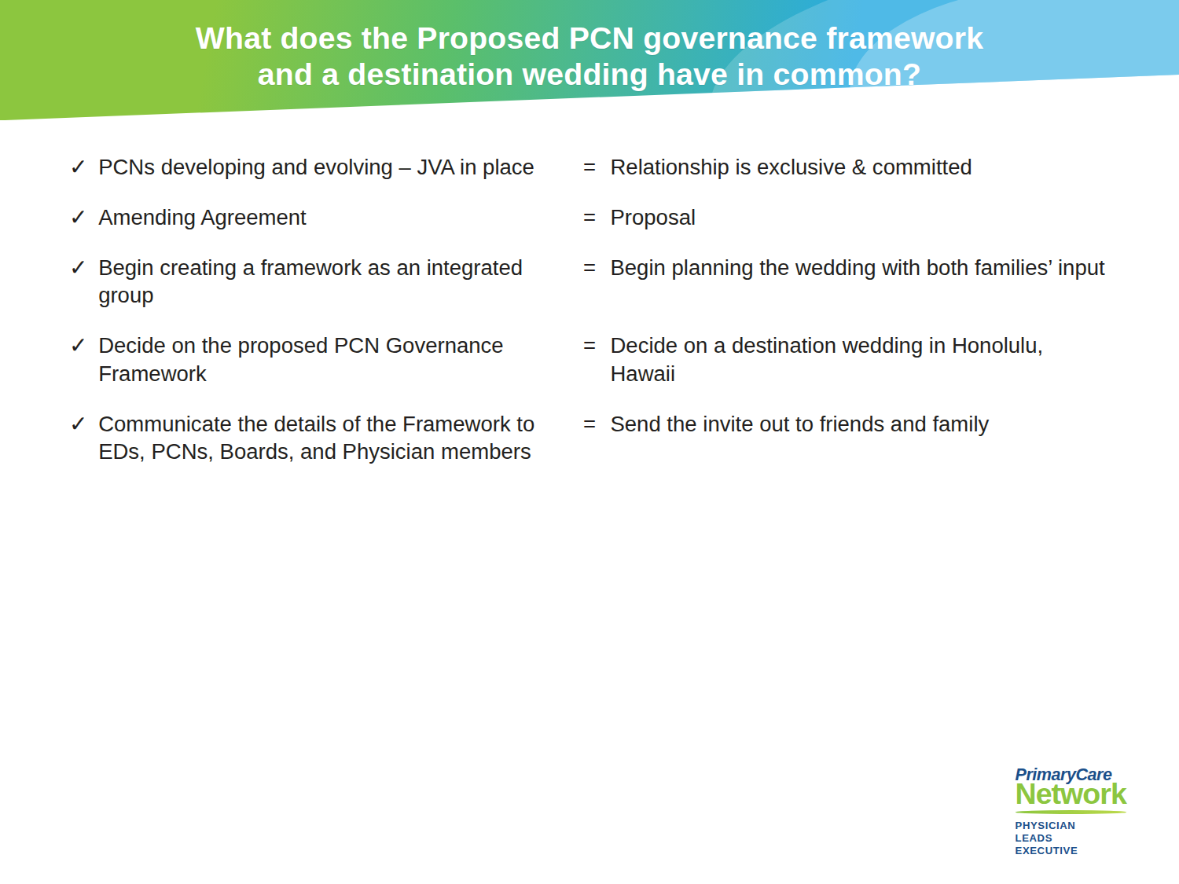What does the Proposed PCN governance framework
and a destination wedding have in common?
| ✓ PCNs developing and evolving – JVA in place | = | Relationship is exclusive & committed |
| ✓ Amending Agreement | = | Proposal |
| ✓ Begin creating a framework as an integrated group | = | Begin planning the wedding with both families’ input |
| ✓ Decide on the proposed PCN Governance Framework | = | Decide on a destination wedding in Honolulu, Hawaii |
| ✓ Communicate the details of the Framework to EDs, PCNs, Boards, and Physician members | = | Send the invite out to friends and family |
PrimaryCare Network PHYSICIAN
LEADS
EXECUTIVE